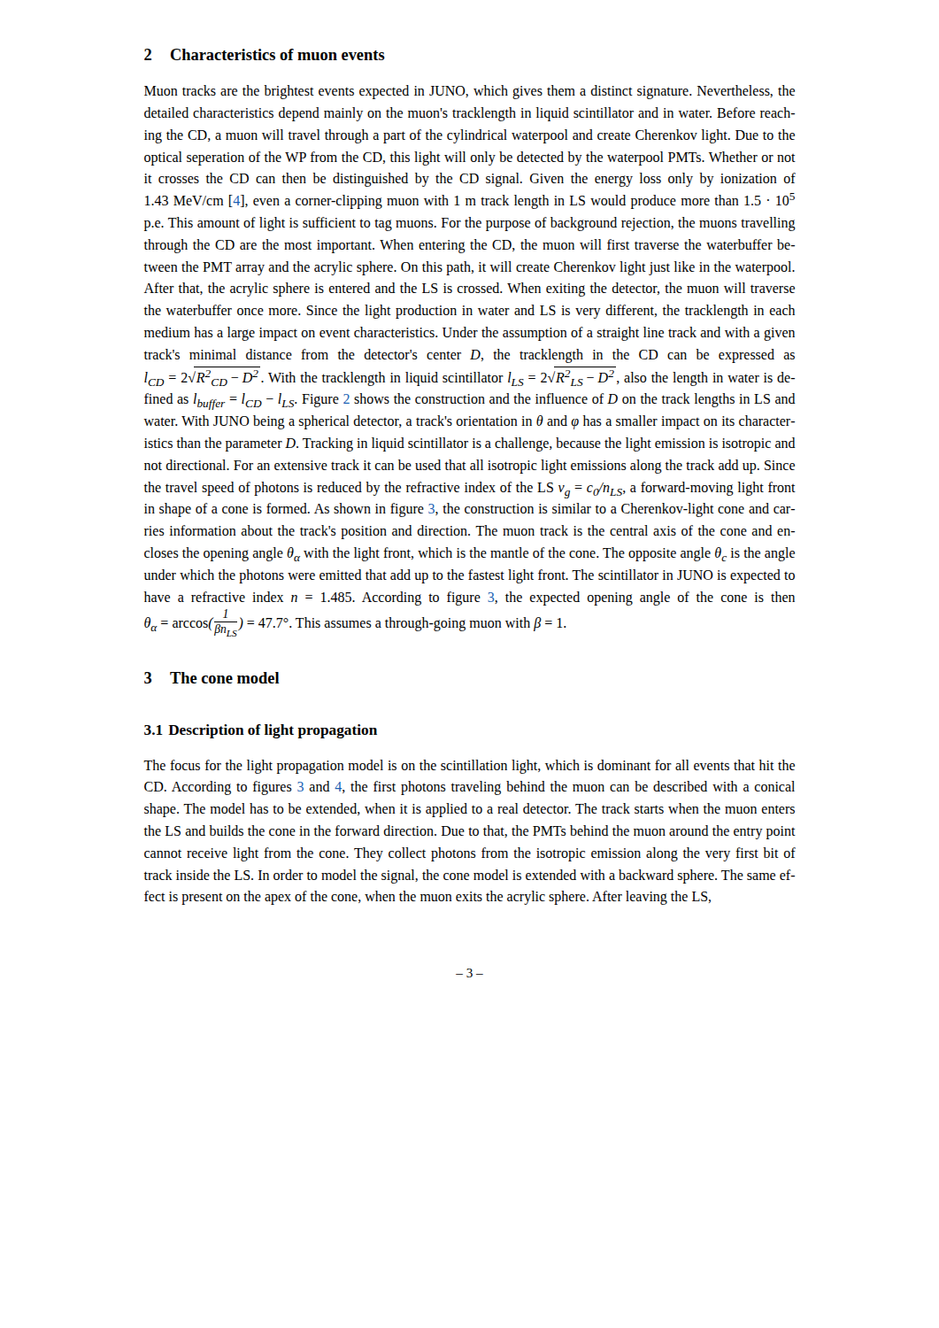2 Characteristics of muon events
Muon tracks are the brightest events expected in JUNO, which gives them a distinct signature. Nevertheless, the detailed characteristics depend mainly on the muon's tracklength in liquid scintillator and in water. Before reaching the CD, a muon will travel through a part of the cylindrical waterpool and create Cherenkov light. Due to the optical seperation of the WP from the CD, this light will only be detected by the waterpool PMTs. Whether or not it crosses the CD can then be distinguished by the CD signal. Given the energy loss only by ionization of 1.43 MeV/cm [4], even a corner-clipping muon with 1 m track length in LS would produce more than 1.5 · 105 p.e. This amount of light is sufficient to tag muons. For the purpose of background rejection, the muons travelling through the CD are the most important. When entering the CD, the muon will first traverse the waterbuffer between the PMT array and the acrylic sphere. On this path, it will create Cherenkov light just like in the waterpool. After that, the acrylic sphere is entered and the LS is crossed. When exiting the detector, the muon will traverse the waterbuffer once more. Since the light production in water and LS is very different, the tracklength in each medium has a large impact on event characteristics. Under the assumption of a straight line track and with a given track's minimal distance from the detector's center D, the tracklength in the CD can be expressed as lCD = 2√R2CD − D2. With the tracklength in liquid scintillator lLS = 2√R2LS − D2, also the length in water is defined as lbuffer = lCD − lLS. Figure 2 shows the construction and the influence of D on the track lengths in LS and water. With JUNO being a spherical detector, a track's orientation in θ and φ has a smaller impact on its characteristics than the parameter D. Tracking in liquid scintillator is a challenge, because the light emission is isotropic and not directional. For an extensive track it can be used that all isotropic light emissions along the track add up. Since the travel speed of photons is reduced by the refractive index of the LS vg = c0/nLS, a forward-moving light front in shape of a cone is formed. As shown in figure 3, the construction is similar to a Cherenkov-light cone and carries information about the track's position and direction. The muon track is the central axis of the cone and encloses the opening angle θα with the light front, which is the mantle of the cone. The opposite angle θc is the angle under which the photons were emitted that add up to the fastest light front. The scintillator in JUNO is expected to have a refractive index n = 1.485. According to figure 3, the expected opening angle of the cone is then θα = arccos(1 βnLS) = 47.7°. This assumes a through-going muon with β = 1.
3 The cone model
3.1 Description of light propagation
The focus for the light propagation model is on the scintillation light, which is dominant for all events that hit the CD. According to figures 3 and 4, the first photons traveling behind the muon can be described with a conical shape. The model has to be extended, when it is applied to a real detector. The track starts when the muon enters the LS and builds the cone in the forward direction. Due to that, the PMTs behind the muon around the entry point cannot receive light from the cone. They collect photons from the isotropic emission along the very first bit of track inside the LS. In order to model the signal, the cone model is extended with a backward sphere. The same effect is present on the apex of the cone, when the muon exits the acrylic sphere. After leaving the LS,
– 3 –